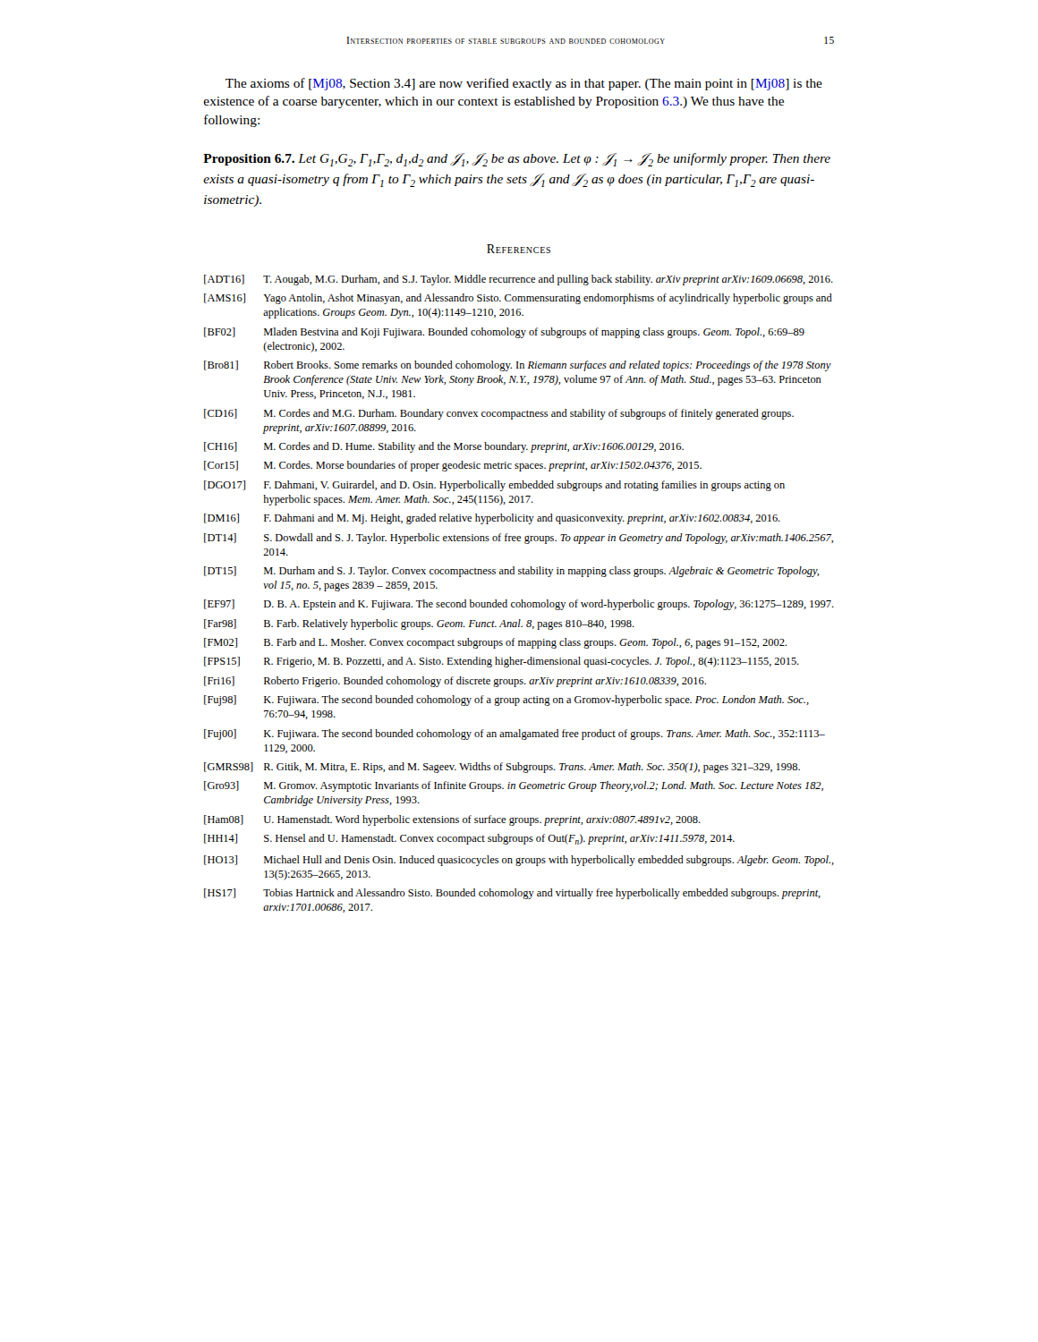Intersection properties of stable subgroups and bounded cohomology 15
The axioms of [Mj08, Section 3.4] are now verified exactly as in that paper. (The main point in [Mj08] is the existence of a coarse barycenter, which in our context is established by Proposition 6.3.) We thus have the following:
Proposition 6.7. Let G1,G2, Γ1,Γ2, d1,d2 and 𝒥1, 𝒥2 be as above. Let φ : 𝒥1 → 𝒥2 be uniformly proper. Then there exists a quasi-isometry q from Γ1 to Γ2 which pairs the sets 𝒥1 and 𝒥2 as φ does (in particular, Γ1,Γ2 are quasi-isometric).
References
[ADT16]
T. Aougab, M.G. Durham, and S.J. Taylor. Middle recurrence and pulling back stability. arXiv preprint arXiv:1609.06698, 2016.
[AMS16]
Yago Antolin, Ashot Minasyan, and Alessandro Sisto. Commensurating endomorphisms of acylindrically hyperbolic groups and applications. Groups Geom. Dyn., 10(4):1149–1210, 2016.
[BF02]
Mladen Bestvina and Koji Fujiwara. Bounded cohomology of subgroups of mapping class groups. Geom. Topol., 6:69–89 (electronic), 2002.
[Bro81]
Robert Brooks. Some remarks on bounded cohomology. In Riemann surfaces and related topics: Proceedings of the 1978 Stony Brook Conference (State Univ. New York, Stony Brook, N.Y., 1978), volume 97 of Ann. of Math. Stud., pages 53–63. Princeton Univ. Press, Princeton, N.J., 1981.
[CD16]
M. Cordes and M.G. Durham. Boundary convex cocompactness and stability of subgroups of finitely generated groups. preprint, arXiv:1607.08899, 2016.
[CH16]
M. Cordes and D. Hume. Stability and the Morse boundary. preprint, arXiv:1606.00129, 2016.
[Cor15]
M. Cordes. Morse boundaries of proper geodesic metric spaces. preprint, arXiv:1502.04376, 2015.
[DGO17]
F. Dahmani, V. Guirardel, and D. Osin. Hyperbolically embedded subgroups and rotating families in groups acting on hyperbolic spaces. Mem. Amer. Math. Soc., 245(1156), 2017.
[DM16]
F. Dahmani and M. Mj. Height, graded relative hyperbolicity and quasiconvexity. preprint, arXiv:1602.00834, 2016.
[DT14]
S. Dowdall and S. J. Taylor. Hyperbolic extensions of free groups. To appear in Geometry and Topology, arXiv:math.1406.2567, 2014.
[DT15]
M. Durham and S. J. Taylor. Convex cocompactness and stability in mapping class groups. Algebraic & Geometric Topology, vol 15, no. 5, pages 2839 – 2859, 2015.
[EF97]
D. B. A. Epstein and K. Fujiwara. The second bounded cohomology of word-hyperbolic groups. Topology, 36:1275–1289, 1997.
[Far98]
B. Farb. Relatively hyperbolic groups. Geom. Funct. Anal. 8, pages 810–840, 1998.
[FM02]
B. Farb and L. Mosher. Convex cocompact subgroups of mapping class groups. Geom. Topol., 6, pages 91–152, 2002.
[FPS15]
R. Frigerio, M. B. Pozzetti, and A. Sisto. Extending higher-dimensional quasi-cocycles. J. Topol., 8(4):1123–1155, 2015.
[Fri16]
Roberto Frigerio. Bounded cohomology of discrete groups. arXiv preprint arXiv:1610.08339, 2016.
[Fuj98]
K. Fujiwara. The second bounded cohomology of a group acting on a Gromov-hyperbolic space. Proc. London Math. Soc., 76:70–94, 1998.
[Fuj00]
K. Fujiwara. The second bounded cohomology of an amalgamated free product of groups. Trans. Amer. Math. Soc., 352:1113–1129, 2000.
[GMRS98]
R. Gitik, M. Mitra, E. Rips, and M. Sageev. Widths of Subgroups. Trans. Amer. Math. Soc. 350(1), pages 321–329, 1998.
[Gro93]
M. Gromov. Asymptotic Invariants of Infinite Groups. in Geometric Group Theory,vol.2; Lond. Math. Soc. Lecture Notes 182, Cambridge University Press, 1993.
[Ham08]
U. Hamenstadt. Word hyperbolic extensions of surface groups. preprint, arxiv:0807.4891v2, 2008.
[HH14]
S. Hensel and U. Hamenstadt. Convex cocompact subgroups of Out(Fn). preprint, arXiv:1411.5978, 2014.
[HO13]
Michael Hull and Denis Osin. Induced quasicocycles on groups with hyperbolically embedded subgroups. Algebr. Geom. Topol., 13(5):2635–2665, 2013.
[HS17]
Tobias Hartnick and Alessandro Sisto. Bounded cohomology and virtually free hyperbolically embedded subgroups. preprint, arxiv:1701.00686, 2017.